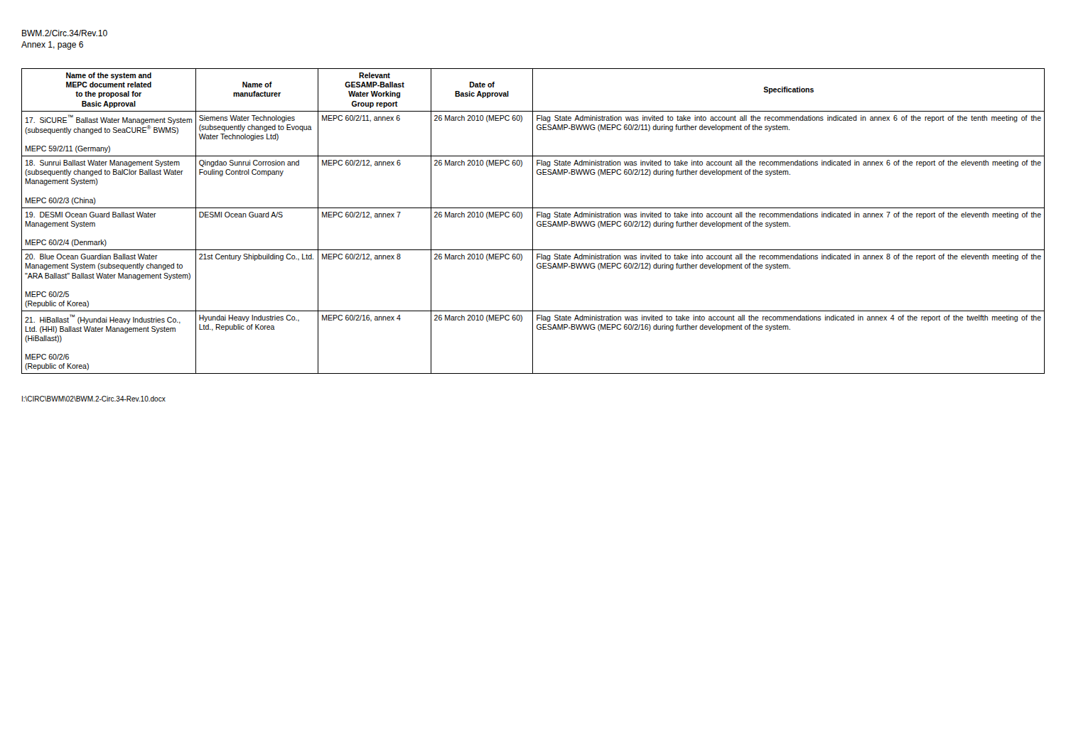BWM.2/Circ.34/Rev.10
Annex 1, page 6
| Name of the system and MEPC document related to the proposal for Basic Approval | Name of manufacturer | Relevant GESAMP-Ballast Water Working Group report | Date of Basic Approval | Specifications |
| --- | --- | --- | --- | --- |
| 17. SiCURE ™ Ballast Water Management System (subsequently changed to SeaCURE ® BWMS) MEPC 59/2/11 (Germany) | Siemens Water Technologies (subsequently changed to Evoqua Water Technologies Ltd) | MEPC 60/2/11, annex 6 | 26 March 2010 (MEPC 60) | Flag State Administration was invited to take into account all the recommendations indicated in annex 6 of the report of the tenth meeting of the GESAMP-BWWG (MEPC 60/2/11) during further development of the system. |
| 18. Sunrui Ballast Water Management System (subsequently changed to BalClor Ballast Water Management System) MEPC 60/2/3 (China) | Qingdao Sunrui Corrosion and Fouling Control Company | MEPC 60/2/12, annex 6 | 26 March 2010 (MEPC 60) | Flag State Administration was invited to take into account all the recommendations indicated in annex 6 of the report of the eleventh meeting of the GESAMP-BWWG (MEPC 60/2/12) during further development of the system. |
| 19. DESMI Ocean Guard Ballast Water Management System MEPC 60/2/4 (Denmark) | DESMI Ocean Guard A/S | MEPC 60/2/12, annex 7 | 26 March 2010 (MEPC 60) | Flag State Administration was invited to take into account all the recommendations indicated in annex 7 of the report of the eleventh meeting of the GESAMP-BWWG (MEPC 60/2/12) during further development of the system. |
| 20. Blue Ocean Guardian Ballast Water Management System (subsequently changed to "ARA Ballast" Ballast Water Management System) MEPC 60/2/5 (Republic of Korea) | 21st Century Shipbuilding Co., Ltd. | MEPC 60/2/12, annex 8 | 26 March 2010 (MEPC 60) | Flag State Administration was invited to take into account all the recommendations indicated in annex 8 of the report of the eleventh meeting of the GESAMP-BWWG (MEPC 60/2/12) during further development of the system. |
| 21. HiBallast ™ (Hyundai Heavy Industries Co., Ltd. (HHI) Ballast Water Management System (HiBallast)) MEPC 60/2/6 (Republic of Korea) | Hyundai Heavy Industries Co., Ltd., Republic of Korea | MEPC 60/2/16, annex 4 | 26 March 2010 (MEPC 60) | Flag State Administration was invited to take into account all the recommendations indicated in annex 4 of the report of the twelfth meeting of the GESAMP-BWWG (MEPC 60/2/16) during further development of the system. |
I:\CIRC\BWM\02\BWM.2-Circ.34-Rev.10.docx